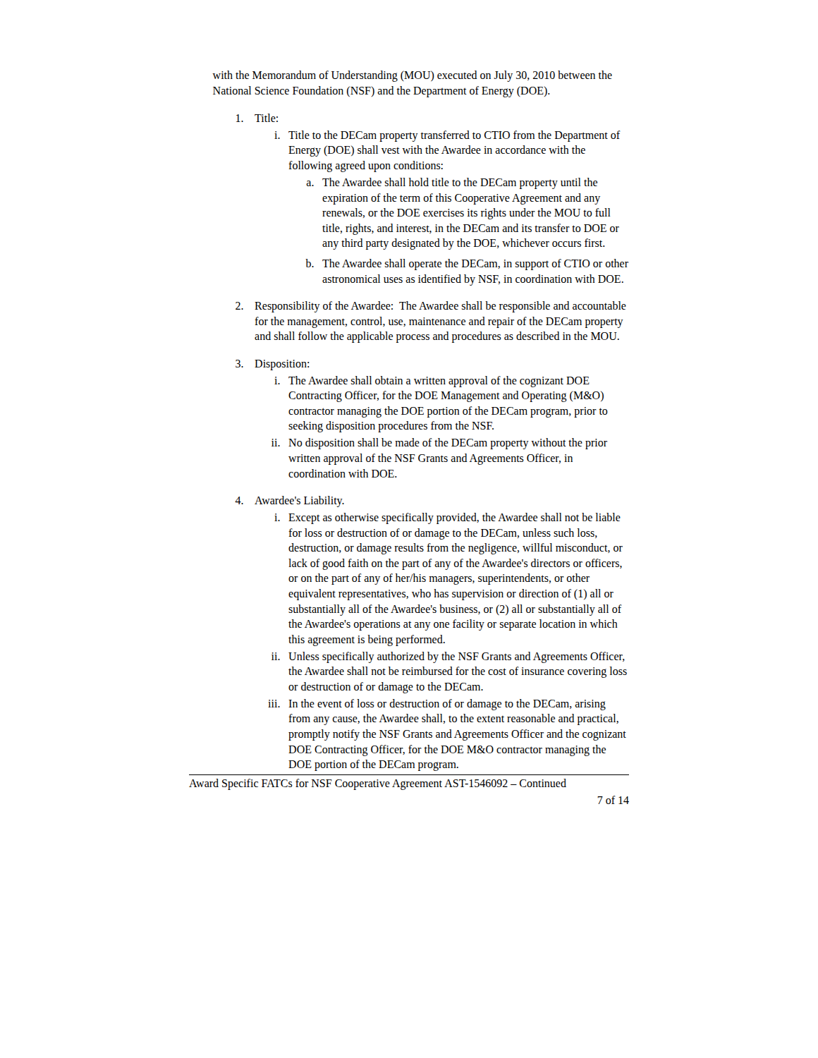with the Memorandum of Understanding (MOU) executed on July 30, 2010 between the National Science Foundation (NSF) and the Department of Energy (DOE).
Title:
Title to the DECam property transferred to CTIO from the Department of Energy (DOE) shall vest with the Awardee in accordance with the following agreed upon conditions:
The Awardee shall hold title to the DECam property until the expiration of the term of this Cooperative Agreement and any renewals, or the DOE exercises its rights under the MOU to full title, rights, and interest, in the DECam and its transfer to DOE or any third party designated by the DOE, whichever occurs first.
The Awardee shall operate the DECam, in support of CTIO or other astronomical uses as identified by NSF, in coordination with DOE.
Responsibility of the Awardee: The Awardee shall be responsible and accountable for the management, control, use, maintenance and repair of the DECam property and shall follow the applicable process and procedures as described in the MOU.
Disposition:
The Awardee shall obtain a written approval of the cognizant DOE Contracting Officer, for the DOE Management and Operating (M&O) contractor managing the DOE portion of the DECam program, prior to seeking disposition procedures from the NSF.
No disposition shall be made of the DECam property without the prior written approval of the NSF Grants and Agreements Officer, in coordination with DOE.
Awardee's Liability.
Except as otherwise specifically provided, the Awardee shall not be liable for loss or destruction of or damage to the DECam, unless such loss, destruction, or damage results from the negligence, willful misconduct, or lack of good faith on the part of any of the Awardee's directors or officers, or on the part of any of her/his managers, superintendents, or other equivalent representatives, who has supervision or direction of (1) all or substantially all of the Awardee's business, or (2) all or substantially all of the Awardee's operations at any one facility or separate location in which this agreement is being performed.
Unless specifically authorized by the NSF Grants and Agreements Officer, the Awardee shall not be reimbursed for the cost of insurance covering loss or destruction of or damage to the DECam.
In the event of loss or destruction of or damage to the DECam, arising from any cause, the Awardee shall, to the extent reasonable and practical, promptly notify the NSF Grants and Agreements Officer and the cognizant DOE Contracting Officer, for the DOE M&O contractor managing the DOE portion of the DECam program.
Award Specific FATCs for NSF Cooperative Agreement AST-1546092 – Continued
7 of 14